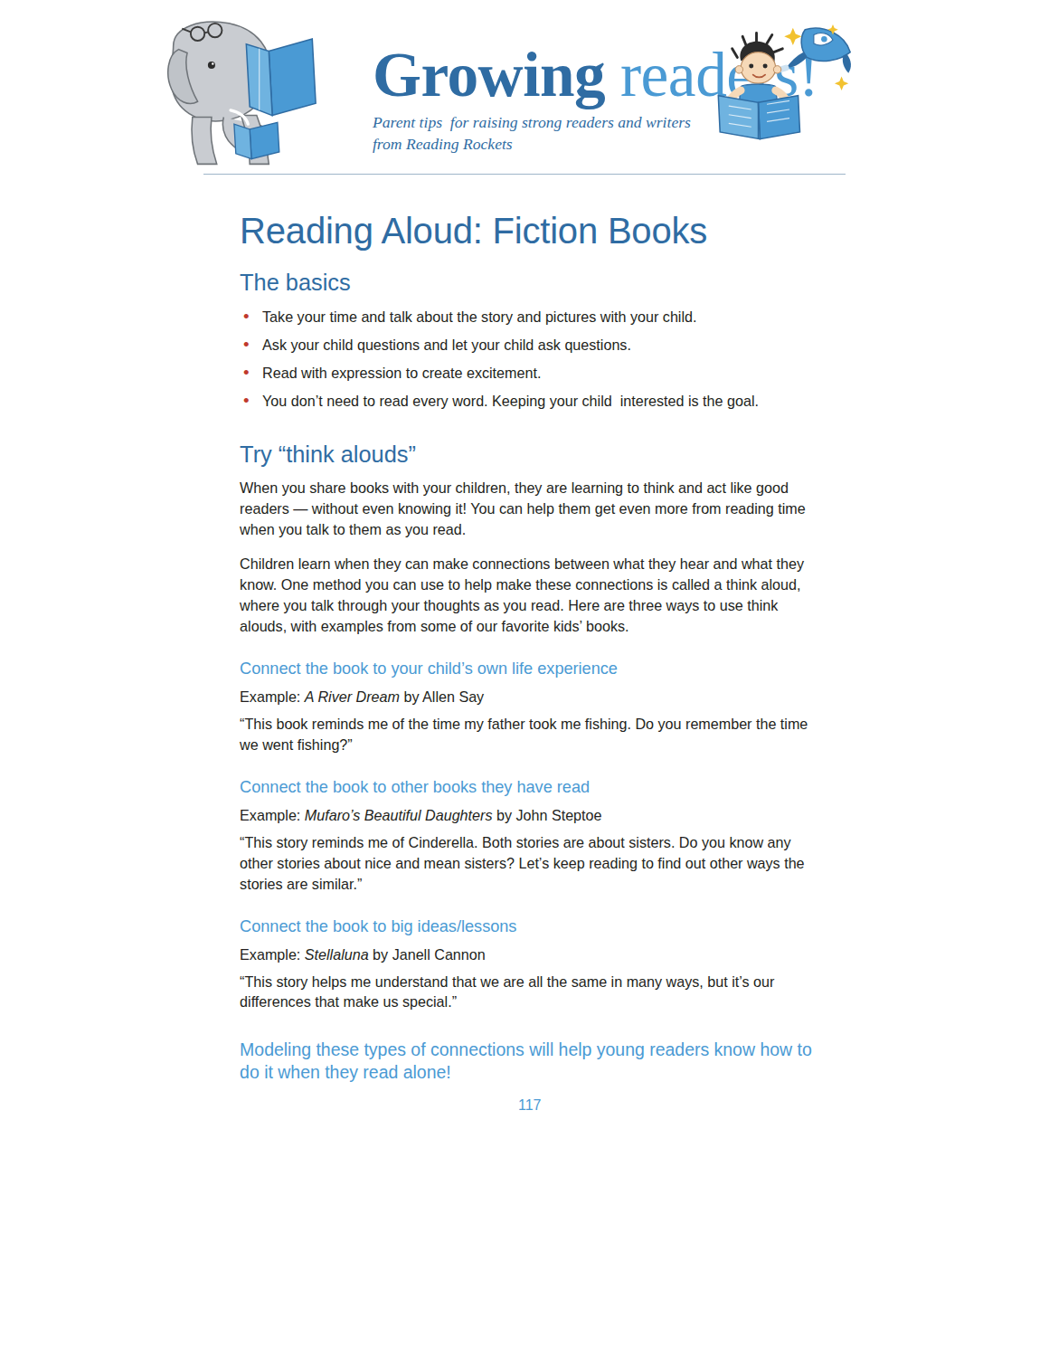Growing readers!
Parent tips for raising strong readers and writers
from Reading Rockets
Reading Aloud: Fiction Books
The basics
Take your time and talk about the story and pictures with your child.
Ask your child questions and let your child ask questions.
Read with expression to create excitement.
You don’t need to read every word. Keeping your child interested is the goal.
Try “think alouds”
When you share books with your children, they are learning to think and act like good readers — without even knowing it! You can help them get even more from reading time when you talk to them as you read.
Children learn when they can make connections between what they hear and what they know. One method you can use to help make these connections is called a think aloud, where you talk through your thoughts as you read. Here are three ways to use think alouds, with examples from some of our favorite kids’ books.
Connect the book to your child’s own life experience
Example: A River Dream by Allen Say
“This book reminds me of the time my father took me fishing. Do you remember the time we went fishing?”
Connect the book to other books they have read
Example: Mufaro’s Beautiful Daughters by John Steptoe
“This story reminds me of Cinderella. Both stories are about sisters. Do you know any other stories about nice and mean sisters? Let’s keep reading to find out other ways the stories are similar.”
Connect the book to big ideas/lessons
Example: Stellaluna by Janell Cannon
“This story helps me understand that we are all the same in many ways, but it’s our differences that make us special.”
Modeling these types of connections will help young readers know how to do it when they read alone!
117